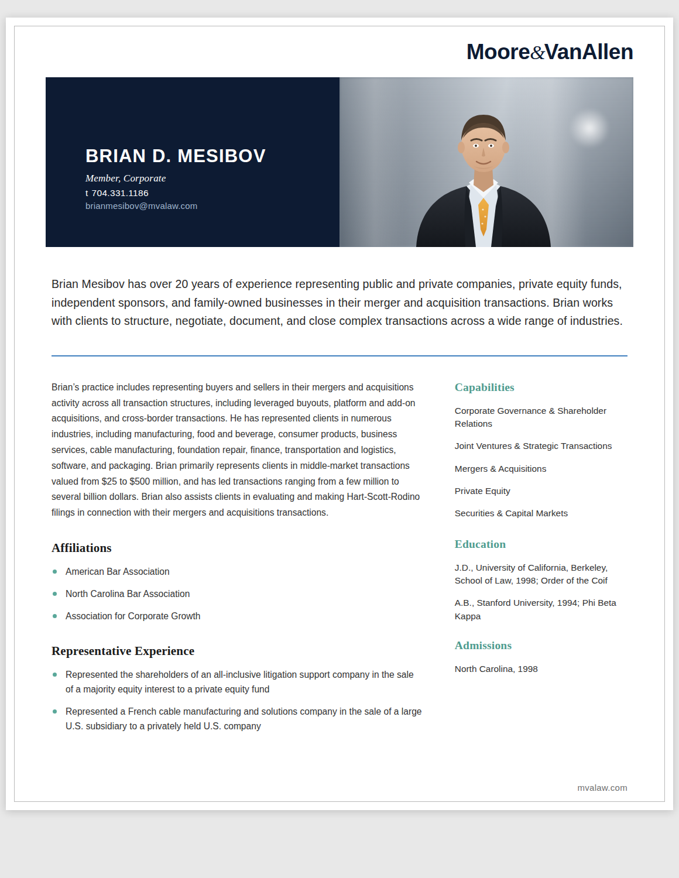Moore&VanAllen
Brian D. Mesibov
Member, Corporate
t704.331.1186
brianmesibov@mvalaw.com
Brian Mesibov has over 20 years of experience representing public and private companies, private equity funds, independent sponsors, and family-owned businesses in their merger and acquisition transactions. Brian works with clients to structure, negotiate, document, and close complex transactions across a wide range of industries.
Brian’s practice includes representing buyers and sellers in their mergers and acquisitions activity across all transaction structures, including leveraged buyouts, platform and add-on acquisitions, and cross-border transactions. He has represented clients in numerous industries, including manufacturing, food and beverage, consumer products, business services, cable manufacturing, foundation repair, finance, transportation and logistics, software, and packaging. Brian primarily represents clients in middle-market transactions valued from $25 to $500 million, and has led transactions ranging from a few million to several billion dollars. Brian also assists clients in evaluating and making Hart-Scott-Rodino filings in connection with their mergers and acquisitions transactions.
Affiliations
American Bar Association
North Carolina Bar Association
Association for Corporate Growth
Representative Experience
Represented the shareholders of an all-inclusive litigation support company in the sale of a majority equity interest to a private equity fund
Represented a French cable manufacturing and solutions company in the sale of a large U.S. subsidiary to a privately held U.S. company
Capabilities
Corporate Governance & Shareholder Relations
Joint Ventures & Strategic Transactions
Mergers & Acquisitions
Private Equity
Securities & Capital Markets
Education
J.D., University of California, Berkeley, School of Law, 1998; Order of the Coif
A.B., Stanford University, 1994; Phi Beta Kappa
Admissions
North Carolina, 1998
mvalaw.com